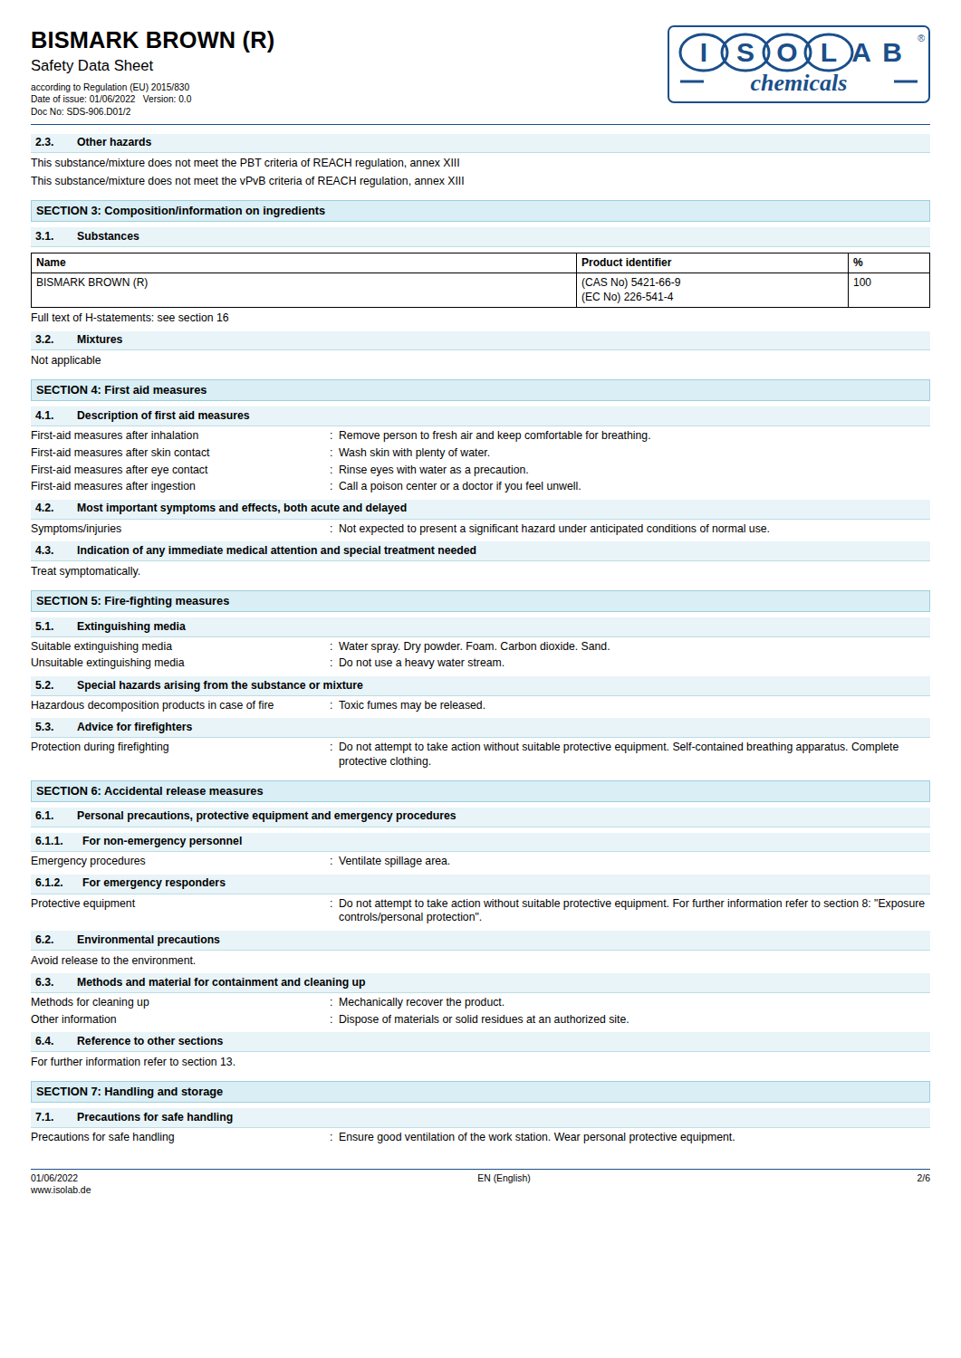I S O L A B ® chemicals
BISMARK BROWN (R)
Safety Data Sheet
according to Regulation (EU) 2015/830
Date of issue: 01/06/2022 Version: 0.0
Doc No: SDS-906.D01/2
2.3. Other hazards
This substance/mixture does not meet the PBT criteria of REACH regulation, annex XIII
This substance/mixture does not meet the vPvB criteria of REACH regulation, annex XIII
SECTION 3: Composition/information on ingredients
3.1. Substances
| Name | Product identifier | % |
| --- | --- | --- |
| BISMARK BROWN (R) | (CAS No) 5421-66-9 (EC No) 226-541-4 | 100 |
Full text of H-statements: see section 16
3.2. Mixtures
Not applicable
SECTION 4: First aid measures
4.1. Description of first aid measures
First-aid measures after inhalation
:
Remove person to fresh air and keep comfortable for breathing.
First-aid measures after skin contact
:
Wash skin with plenty of water.
First-aid measures after eye contact
:
Rinse eyes with water as a precaution.
First-aid measures after ingestion
:
Call a poison center or a doctor if you feel unwell.
4.2. Most important symptoms and effects, both acute and delayed
Symptoms/injuries
:
Not expected to present a significant hazard under anticipated conditions of normal use.
4.3. Indication of any immediate medical attention and special treatment needed
Treat symptomatically.
SECTION 5: Fire-fighting measures
5.1. Extinguishing media
Suitable extinguishing media
:
Water spray. Dry powder. Foam. Carbon dioxide. Sand.
Unsuitable extinguishing media
:
Do not use a heavy water stream.
5.2. Special hazards arising from the substance or mixture
Hazardous decomposition products in case of fire
:
Toxic fumes may be released.
5.3. Advice for firefighters
Protection during firefighting
:
Do not attempt to take action without suitable protective equipment. Self-contained breathing apparatus. Complete protective clothing.
SECTION 6: Accidental release measures
6.1. Personal precautions, protective equipment and emergency procedures
6.1.1. For non-emergency personnel
Emergency procedures
:
Ventilate spillage area.
6.1.2. For emergency responders
Protective equipment
:
Do not attempt to take action without suitable protective equipment. For further information refer to section 8: "Exposure controls/personal protection".
6.2. Environmental precautions
Avoid release to the environment.
6.3. Methods and material for containment and cleaning up
Methods for cleaning up
:
Mechanically recover the product.
Other information
:
Dispose of materials or solid residues at an authorized site.
6.4. Reference to other sections
For further information refer to section 13.
SECTION 7: Handling and storage
7.1. Precautions for safe handling
Precautions for safe handling
:
Ensure good ventilation of the work station. Wear personal protective equipment.
01/06/2022
www.isolab.de
EN (English)
2/6